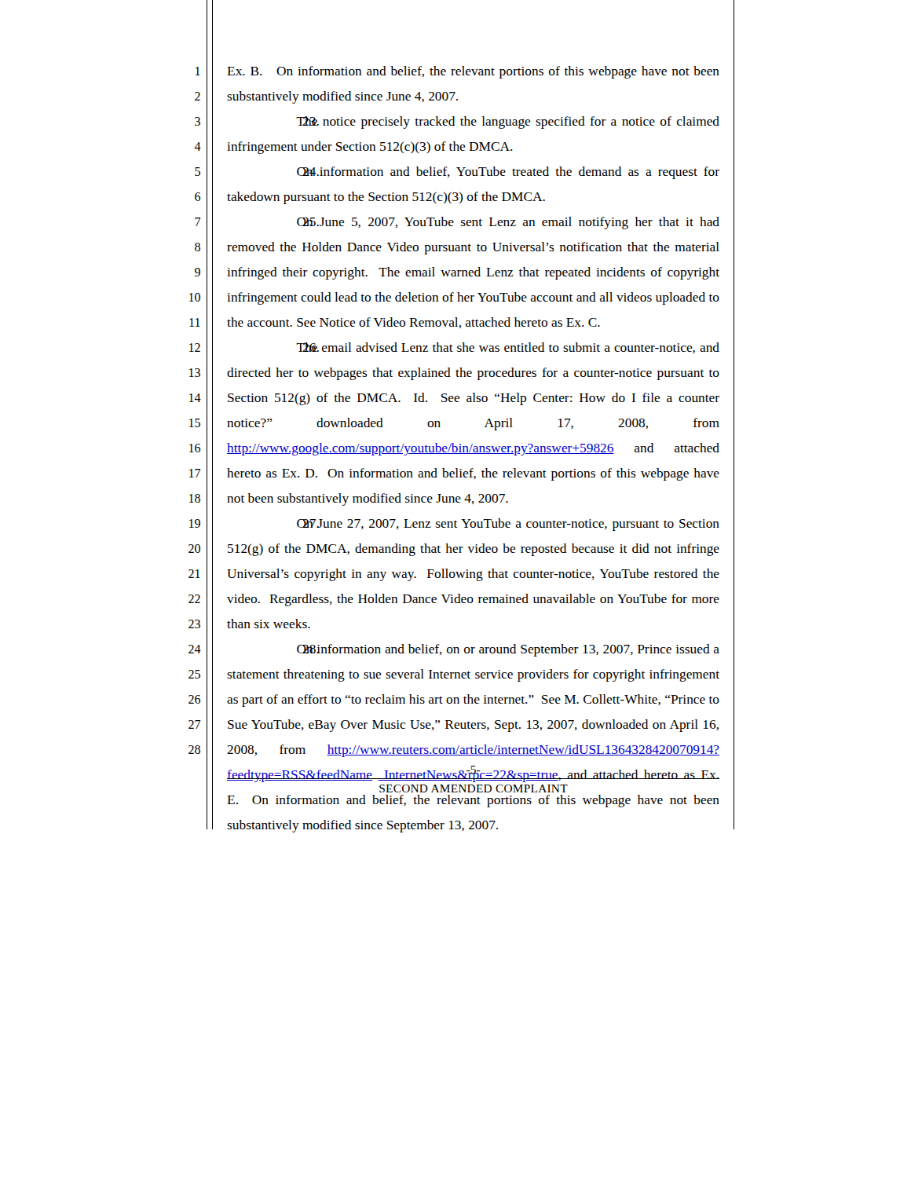1
2
3
4
5
6
7
8
9
10
11
12
13
14
15
16
17
18
19
20
21
22
23
24
25
26
27
28
Ex. B. On information and belief, the relevant portions of this webpage have not been substantively modified since June 4, 2007.
23. The notice precisely tracked the language specified for a notice of claimed infringement under Section 512(c)(3) of the DMCA.
24. On information and belief, YouTube treated the demand as a request for takedown pursuant to the Section 512(c)(3) of the DMCA.
25. On June 5, 2007, YouTube sent Lenz an email notifying her that it had removed the Holden Dance Video pursuant to Universal’s notification that the material infringed their copyright. The email warned Lenz that repeated incidents of copyright infringement could lead to the deletion of her YouTube account and all videos uploaded to the account. See Notice of Video Removal, attached hereto as Ex. C.
26. The email advised Lenz that she was entitled to submit a counter-notice, and directed her to webpages that explained the procedures for a counter-notice pursuant to Section 512(g) of the DMCA. Id. See also “Help Center: How do I file a counter notice?” downloaded on April 17, 2008, from http://www.google.com/support/youtube/bin/answer.py?answer+59826 and attached hereto as Ex. D. On information and belief, the relevant portions of this webpage have not been substantively modified since June 4, 2007.
27. On June 27, 2007, Lenz sent YouTube a counter-notice, pursuant to Section 512(g) of the DMCA, demanding that her video be reposted because it did not infringe Universal’s copyright in any way. Following that counter-notice, YouTube restored the video. Regardless, the Holden Dance Video remained unavailable on YouTube for more than six weeks.
28. On information and belief, on or around September 13, 2007, Prince issued a statement threatening to sue several Internet service providers for copyright infringement as part of an effort to “to reclaim his art on the internet.” See M. Collett-White, “Prince to Sue YouTube, eBay Over Music Use,” Reuters, Sept. 13, 2007, downloaded on April 16, 2008, from http://www.reuters.com/article/internetNew/idUSL1364328420070914?feedtype=RSS&feedName InternetNews&rpc=22&sp=true, and attached hereto as Ex. E. On information and belief, the relevant portions of this webpage have not been substantively modified since September 13, 2007.
-5-
SECOND AMENDED COMPLAINT